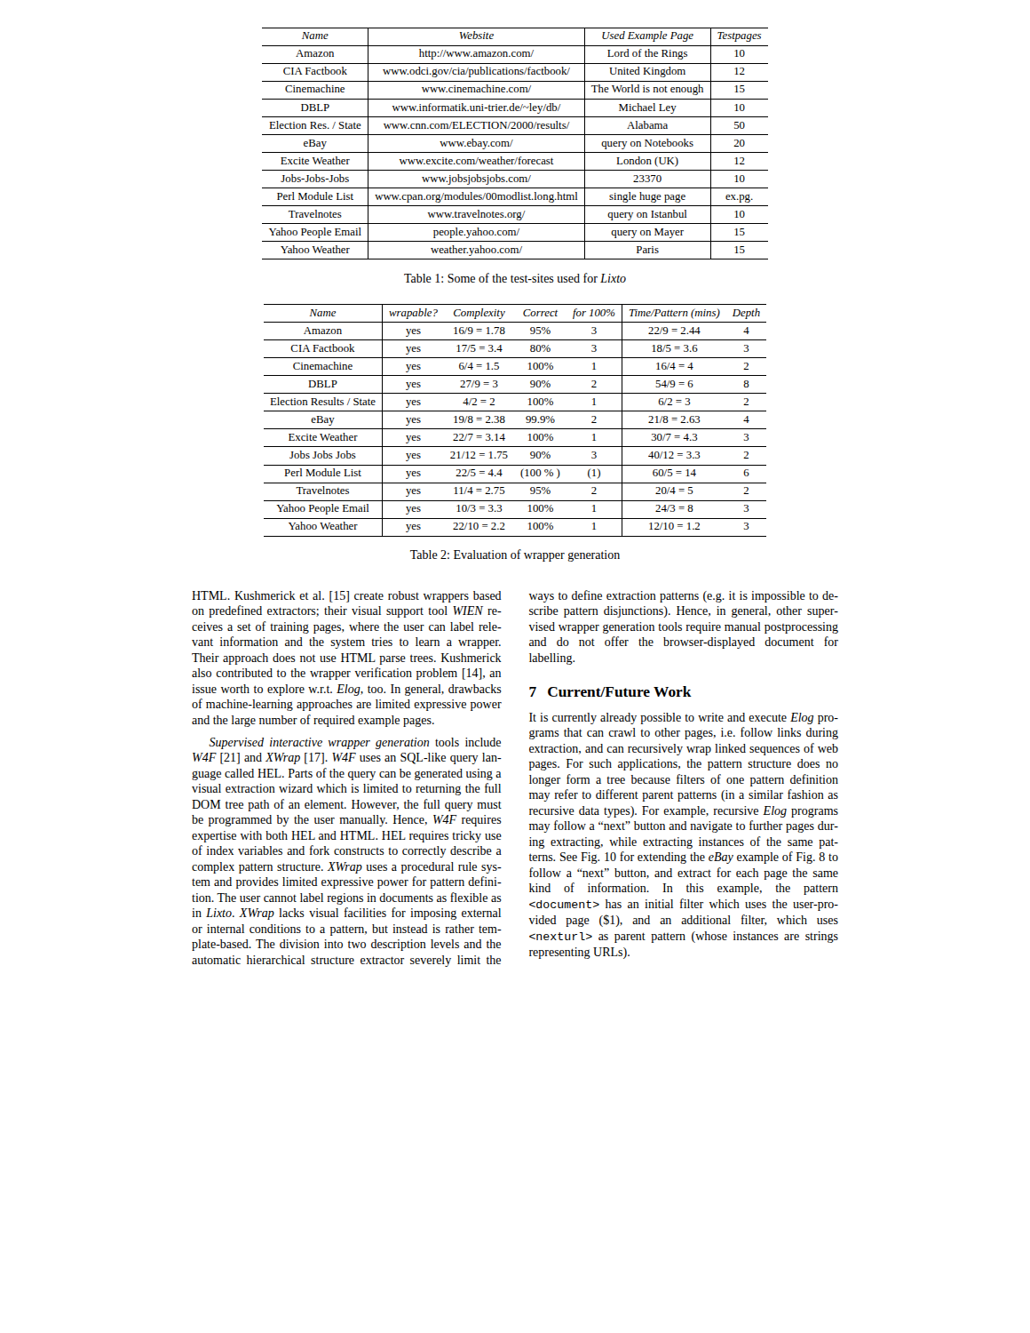Table 1: Some of the test-sites used for Lixto
| Name | Website | Used Example Page | Testpages |
| --- | --- | --- | --- |
| Amazon | http://www.amazon.com/ | Lord of the Rings | 10 |
| CIA Factbook | www.odci.gov/cia/publications/factbook/ | United Kingdom | 12 |
| Cinemachine | www.cinemachine.com/ | The World is not enough | 15 |
| DBLP | www.informatik.uni-trier.de/~ley/db/ | Michael Ley | 10 |
| Election Res. / State | www.cnn.com/ELECTION/2000/results/ | Alabama | 50 |
| eBay | www.ebay.com/ | query on Notebooks | 20 |
| Excite Weather | www.excite.com/weather/forecast | London (UK) | 12 |
| Jobs-Jobs-Jobs | www.jobsjobsjobs.com/ | 23370 | 10 |
| Perl Module List | www.cpan.org/modules/00modlist.long.html | single huge page | ex.pg. |
| Travelnotes | www.travelnotes.org/ | query on Istanbul | 10 |
| Yahoo People Email | people.yahoo.com/ | query on Mayer | 15 |
| Yahoo Weather | weather.yahoo.com/ | Paris | 15 |
Table 2: Evaluation of wrapper generation
| Name | wrapable? | Complexity | Correct | for 100% | Time/Pattern (mins) | Depth |
| --- | --- | --- | --- | --- | --- | --- |
| Amazon | yes | 16/9 = 1.78 | 95% | 3 | 22/9 = 2.44 | 4 |
| CIA Factbook | yes | 17/5 = 3.4 | 80% | 3 | 18/5 = 3.6 | 3 |
| Cinemachine | yes | 6/4 = 1.5 | 100% | 1 | 16/4 = 4 | 2 |
| DBLP | yes | 27/9 = 3 | 90% | 2 | 54/9 = 6 | 8 |
| Election Results / State | yes | 4/2 = 2 | 100% | 1 | 6/2 = 3 | 2 |
| eBay | yes | 19/8 = 2.38 | 99.9% | 2 | 21/8 = 2.63 | 4 |
| Excite Weather | yes | 22/7 = 3.14 | 100% | 1 | 30/7 = 4.3 | 3 |
| Jobs Jobs Jobs | yes | 21/12 = 1.75 | 90% | 3 | 40/12 = 3.3 | 2 |
| Perl Module List | yes | 22/5 = 4.4 | (100 % ) | (1) | 60/5 = 14 | 6 |
| Travelnotes | yes | 11/4 = 2.75 | 95% | 2 | 20/4 = 5 | 2 |
| Yahoo People Email | yes | 10/3 = 3.3 | 100% | 1 | 24/3 = 8 | 3 |
| Yahoo Weather | yes | 22/10 = 2.2 | 100% | 1 | 12/10 = 1.2 | 3 |
HTML. Kushmerick et al. [15] create robust wrappers based on predefined extractors; their visual support tool WIEN receives a set of training pages, where the user can label relevant information and the system tries to learn a wrapper. Their approach does not use HTML parse trees. Kushmerick also contributed to the wrapper verification problem [14], an issue worth to explore w.r.t. Elog, too. In general, drawbacks of machine-learning approaches are limited expressive power and the large number of required example pages.
Supervised interactive wrapper generation tools include W4F [21] and XWrap [17]. W4F uses an SQL-like query language called HEL. Parts of the query can be generated using a visual extraction wizard which is limited to returning the full DOM tree path of an element. However, the full query must be programmed by the user manually. Hence, W4F requires expertise with both HEL and HTML. HEL requires tricky use of index variables and fork constructs to correctly describe a complex pattern structure. XWrap uses a procedural rule system and provides limited expressive power for pattern definition. The user cannot label regions in documents as flexible as in Lixto. XWrap lacks visual facilities for imposing external or internal conditions to a pattern, but instead is rather template-based. The division into two description levels and the automatic hierarchical structure extractor severely limit the ways to define extraction patterns (e.g. it is impossible to describe pattern disjunctions). Hence, in general, other supervised wrapper generation tools require manual postprocessing and do not offer the browser-displayed document for labelling.
7 Current/Future Work
It is currently already possible to write and execute Elog programs that can crawl to other pages, i.e. follow links during extraction, and can recursively wrap linked sequences of web pages. For such applications, the pattern structure does no longer form a tree because filters of one pattern definition may refer to different parent patterns (in a similar fashion as recursive data types). For example, recursive Elog programs may follow a “next” button and navigate to further pages during extracting, while extracting instances of the same patterns. See Fig. 10 for extending the eBay example of Fig. 8 to follow a “next” button, and extract for each page the same kind of information. In this example, the pattern <document> has an initial filter which uses the user-provided page ($1), and an additional filter, which uses <nexturl> as parent pattern (whose instances are strings representing URLs).